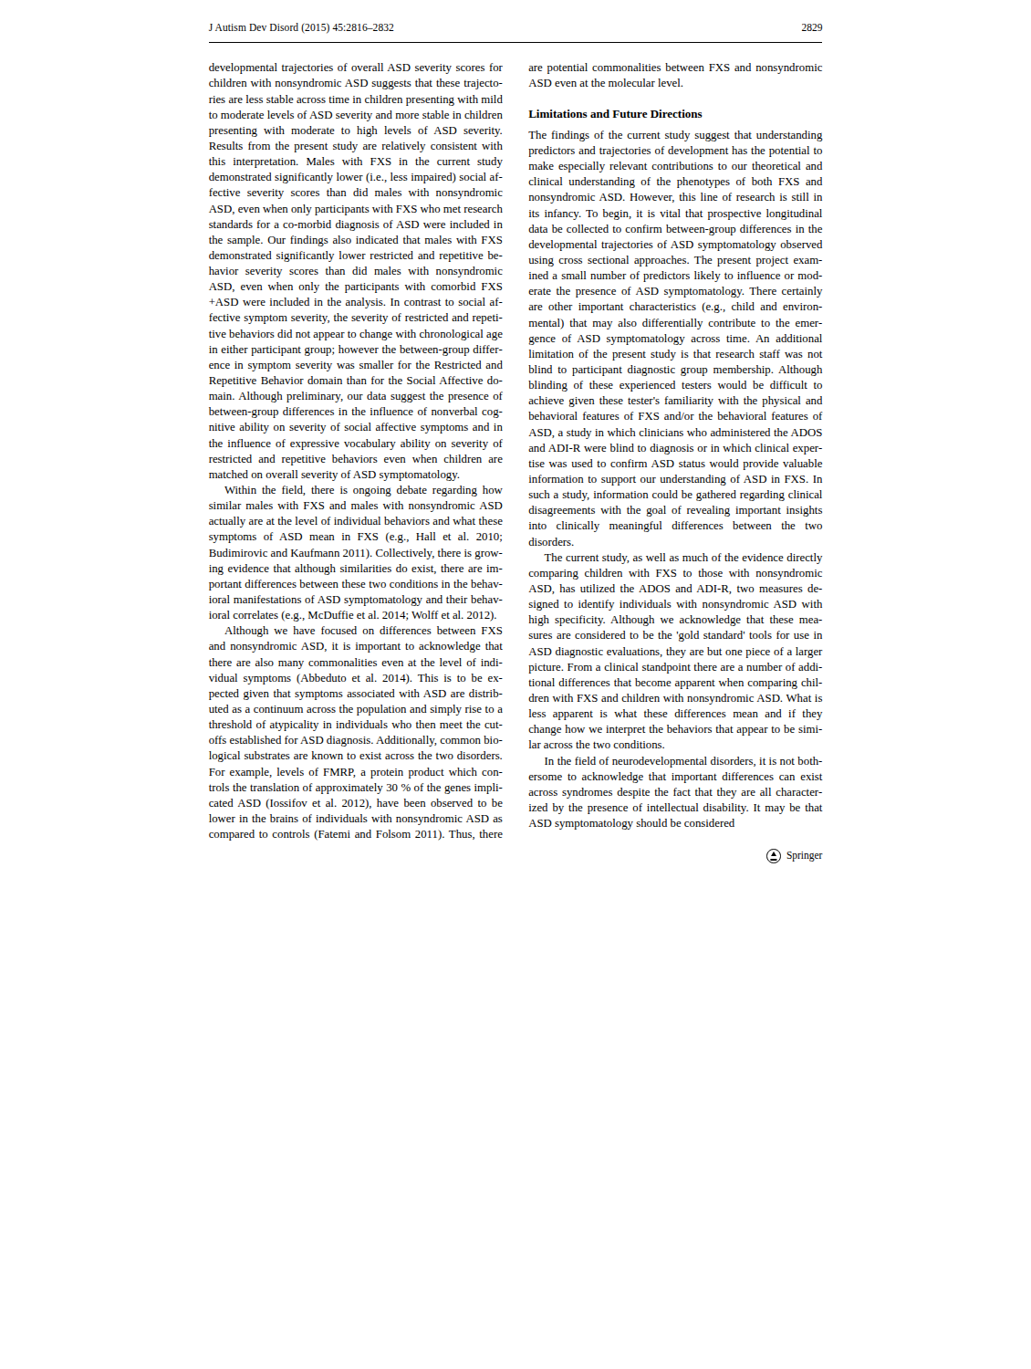J Autism Dev Disord (2015) 45:2816–2832
2829
developmental trajectories of overall ASD severity scores for children with nonsyndromic ASD suggests that these trajectories are less stable across time in children presenting with mild to moderate levels of ASD severity and more stable in children presenting with moderate to high levels of ASD severity. Results from the present study are relatively consistent with this interpretation. Males with FXS in the current study demonstrated significantly lower (i.e., less impaired) social affective severity scores than did males with nonsyndromic ASD, even when only participants with FXS who met research standards for a co-morbid diagnosis of ASD were included in the sample. Our findings also indicated that males with FXS demonstrated significantly lower restricted and repetitive behavior severity scores than did males with nonsyndromic ASD, even when only the participants with comorbid FXS +ASD were included in the analysis. In contrast to social affective symptom severity, the severity of restricted and repetitive behaviors did not appear to change with chronological age in either participant group; however the between-group difference in symptom severity was smaller for the Restricted and Repetitive Behavior domain than for the Social Affective domain. Although preliminary, our data suggest the presence of between-group differences in the influence of nonverbal cognitive ability on severity of social affective symptoms and in the influence of expressive vocabulary ability on severity of restricted and repetitive behaviors even when children are matched on overall severity of ASD symptomatology.
Within the field, there is ongoing debate regarding how similar males with FXS and males with nonsyndromic ASD actually are at the level of individual behaviors and what these symptoms of ASD mean in FXS (e.g., Hall et al. 2010; Budimirovic and Kaufmann 2011). Collectively, there is growing evidence that although similarities do exist, there are important differences between these two conditions in the behavioral manifestations of ASD symptomatology and their behavioral correlates (e.g., McDuffie et al. 2014; Wolff et al. 2012).
Although we have focused on differences between FXS and nonsyndromic ASD, it is important to acknowledge that there are also many commonalities even at the level of individual symptoms (Abbeduto et al. 2014). This is to be expected given that symptoms associated with ASD are distributed as a continuum across the population and simply rise to a threshold of atypicality in individuals who then meet the cut-offs established for ASD diagnosis. Additionally, common biological substrates are known to exist across the two disorders. For example, levels of FMRP, a protein product which controls the translation of approximately 30 % of the genes implicated ASD (Iossifov et al. 2012), have been observed to be lower in the brains of individuals with nonsyndromic ASD as compared to controls (Fatemi and Folsom 2011). Thus, there are potential commonalities between FXS and nonsyndromic ASD even at the molecular level.
Limitations and Future Directions
The findings of the current study suggest that understanding predictors and trajectories of development has the potential to make especially relevant contributions to our theoretical and clinical understanding of the phenotypes of both FXS and nonsyndromic ASD. However, this line of research is still in its infancy. To begin, it is vital that prospective longitudinal data be collected to confirm between-group differences in the developmental trajectories of ASD symptomatology observed using cross sectional approaches. The present project examined a small number of predictors likely to influence or moderate the presence of ASD symptomatology. There certainly are other important characteristics (e.g., child and environmental) that may also differentially contribute to the emergence of ASD symptomatology across time. An additional limitation of the present study is that research staff was not blind to participant diagnostic group membership. Although blinding of these experienced testers would be difficult to achieve given these tester's familiarity with the physical and behavioral features of FXS and/or the behavioral features of ASD, a study in which clinicians who administered the ADOS and ADI-R were blind to diagnosis or in which clinical expertise was used to confirm ASD status would provide valuable information to support our understanding of ASD in FXS. In such a study, information could be gathered regarding clinical disagreements with the goal of revealing important insights into clinically meaningful differences between the two disorders.
The current study, as well as much of the evidence directly comparing children with FXS to those with nonsyndromic ASD, has utilized the ADOS and ADI-R, two measures designed to identify individuals with nonsyndromic ASD with high specificity. Although we acknowledge that these measures are considered to be the 'gold standard' tools for use in ASD diagnostic evaluations, they are but one piece of a larger picture. From a clinical standpoint there are a number of additional differences that become apparent when comparing children with FXS and children with nonsyndromic ASD. What is less apparent is what these differences mean and if they change how we interpret the behaviors that appear to be similar across the two conditions.
In the field of neurodevelopmental disorders, it is not bothersome to acknowledge that important differences can exist across syndromes despite the fact that they are all characterized by the presence of intellectual disability. It may be that ASD symptomatology should be considered
Springer